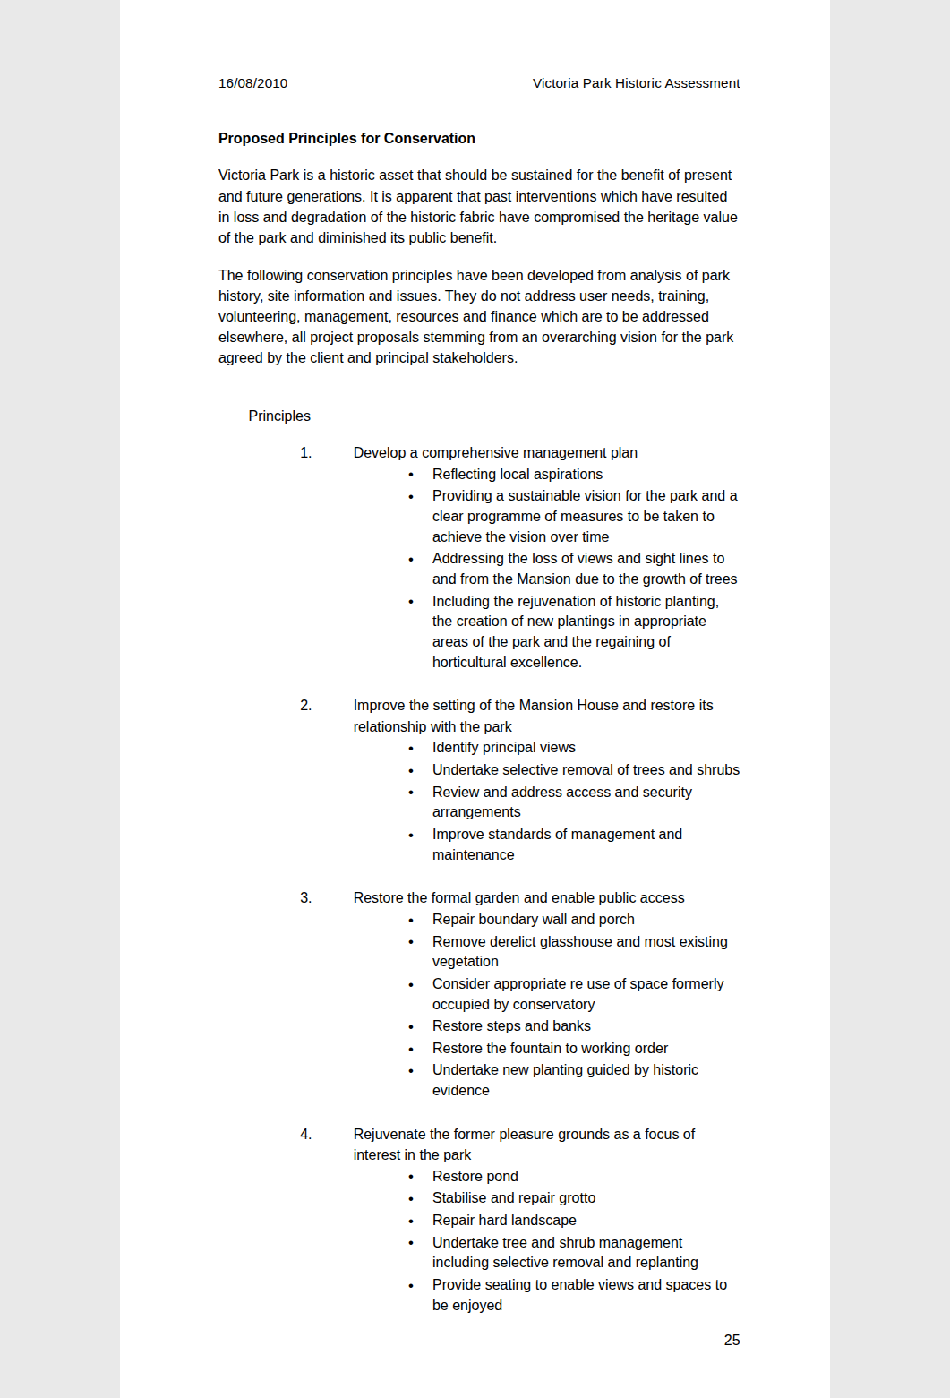16/08/2010 Victoria Park Historic Assessment
Proposed Principles for Conservation
Victoria Park is a historic asset that should be sustained for the benefit of present and future generations. It is apparent that past interventions which have resulted in loss and degradation of the historic fabric have compromised the heritage value of the park and diminished its public benefit.
The following conservation principles have been developed from analysis of park history, site information and issues. They do not address user needs, training, volunteering, management, resources and finance which are to be addressed elsewhere, all project proposals stemming from an overarching vision for the park agreed by the client and principal stakeholders.
Principles
Develop a comprehensive management plan
Reflecting local aspirations
Providing a sustainable vision for the park and a clear programme of measures to be taken to achieve the vision over time
Addressing the loss of views and sight lines to and from the Mansion due to the growth of trees
Including the rejuvenation of historic planting, the creation of new plantings in appropriate areas of the park and the regaining of horticultural excellence.
Improve the setting of the Mansion House and restore its relationship with the park
Identify principal views
Undertake selective removal of trees and shrubs
Review and address access and security arrangements
Improve standards of management and maintenance
Restore the formal garden and enable public access
Repair boundary wall and porch
Remove derelict glasshouse and most existing vegetation
Consider appropriate re use of space formerly occupied by conservatory
Restore steps and banks
Restore the fountain to working order
Undertake new planting guided by historic evidence
Rejuvenate the former pleasure grounds as a focus of interest in the park
Restore pond
Stabilise and repair grotto
Repair hard landscape
Undertake tree and shrub management including selective removal and replanting
Provide seating to enable views and spaces to be enjoyed
25